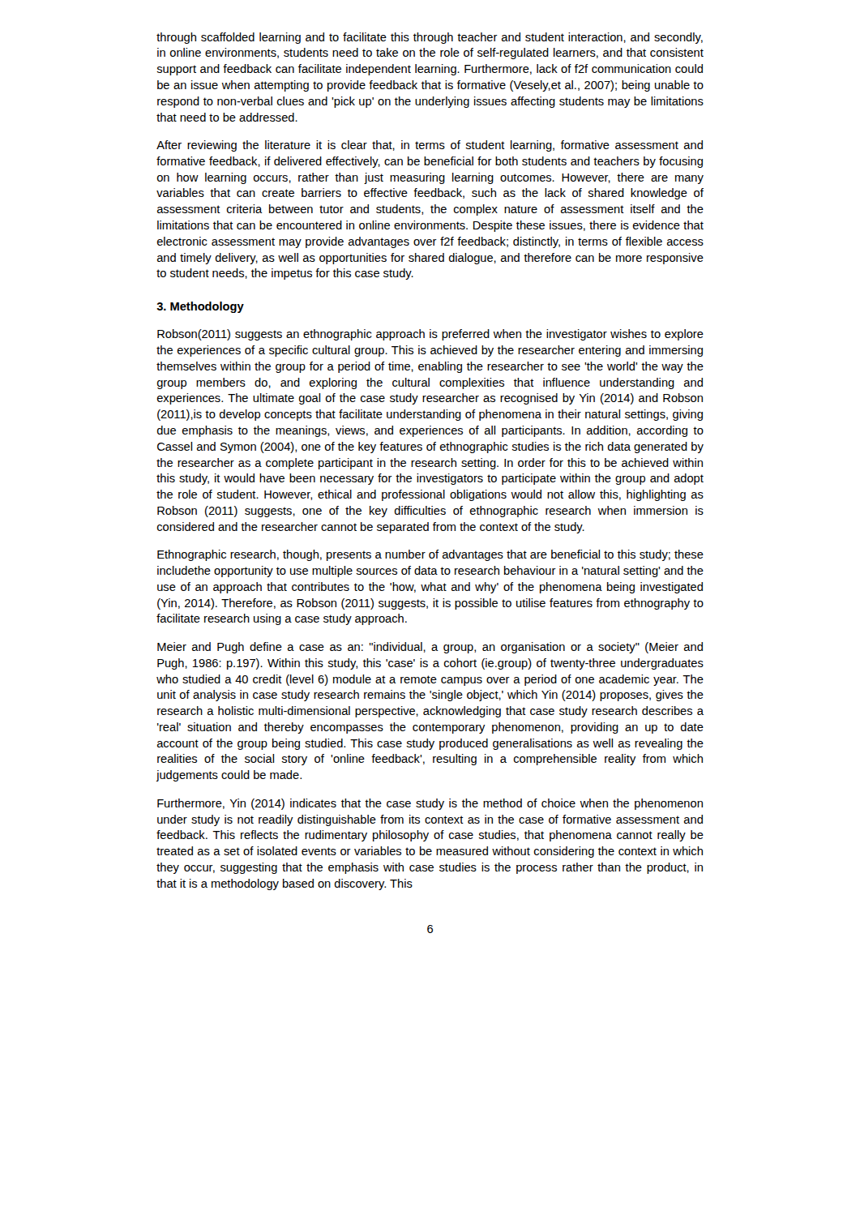through scaffolded learning and to facilitate this through teacher and student interaction, and secondly, in online environments, students need to take on the role of self-regulated learners, and that consistent support and feedback can facilitate independent learning. Furthermore, lack of f2f communication could be an issue when attempting to provide feedback that is formative (Vesely,et al., 2007); being unable to respond to non-verbal clues and 'pick up' on the underlying issues affecting students may be limitations that need to be addressed.
After reviewing the literature it is clear that, in terms of student learning, formative assessment and formative feedback, if delivered effectively, can be beneficial for both students and teachers by focusing on how learning occurs, rather than just measuring learning outcomes. However, there are many variables that can create barriers to effective feedback, such as the lack of shared knowledge of assessment criteria between tutor and students, the complex nature of assessment itself and the limitations that can be encountered in online environments. Despite these issues, there is evidence that electronic assessment may provide advantages over f2f feedback; distinctly, in terms of flexible access and timely delivery, as well as opportunities for shared dialogue, and therefore can be more responsive to student needs, the impetus for this case study.
3. Methodology
Robson(2011) suggests an ethnographic approach is preferred when the investigator wishes to explore the experiences of a specific cultural group. This is achieved by the researcher entering and immersing themselves within the group for a period of time, enabling the researcher to see 'the world' the way the group members do, and exploring the cultural complexities that influence understanding and experiences. The ultimate goal of the case study researcher as recognised by Yin (2014) and Robson (2011),is to develop concepts that facilitate understanding of phenomena in their natural settings, giving due emphasis to the meanings, views, and experiences of all participants. In addition, according to Cassel and Symon (2004), one of the key features of ethnographic studies is the rich data generated by the researcher as a complete participant in the research setting. In order for this to be achieved within this study, it would have been necessary for the investigators to participate within the group and adopt the role of student. However, ethical and professional obligations would not allow this, highlighting as Robson (2011) suggests, one of the key difficulties of ethnographic research when immersion is considered and the researcher cannot be separated from the context of the study.
Ethnographic research, though, presents a number of advantages that are beneficial to this study; these includethe opportunity to use multiple sources of data to research behaviour in a 'natural setting' and the use of an approach that contributes to the 'how, what and why' of the phenomena being investigated (Yin, 2014). Therefore, as Robson (2011) suggests, it is possible to utilise features from ethnography to facilitate research using a case study approach.
Meier and Pugh define a case as an: "individual, a group, an organisation or a society" (Meier and Pugh, 1986: p.197). Within this study, this 'case' is a cohort (ie.group) of twenty-three undergraduates who studied a 40 credit (level 6) module at a remote campus over a period of one academic year. The unit of analysis in case study research remains the 'single object,' which Yin (2014) proposes, gives the research a holistic multi-dimensional perspective, acknowledging that case study research describes a 'real' situation and thereby encompasses the contemporary phenomenon, providing an up to date account of the group being studied. This case study produced generalisations as well as revealing the realities of the social story of 'online feedback', resulting in a comprehensible reality from which judgements could be made.
Furthermore, Yin (2014) indicates that the case study is the method of choice when the phenomenon under study is not readily distinguishable from its context as in the case of formative assessment and feedback. This reflects the rudimentary philosophy of case studies, that phenomena cannot really be treated as a set of isolated events or variables to be measured without considering the context in which they occur, suggesting that the emphasis with case studies is the process rather than the product, in that it is a methodology based on discovery. This
6